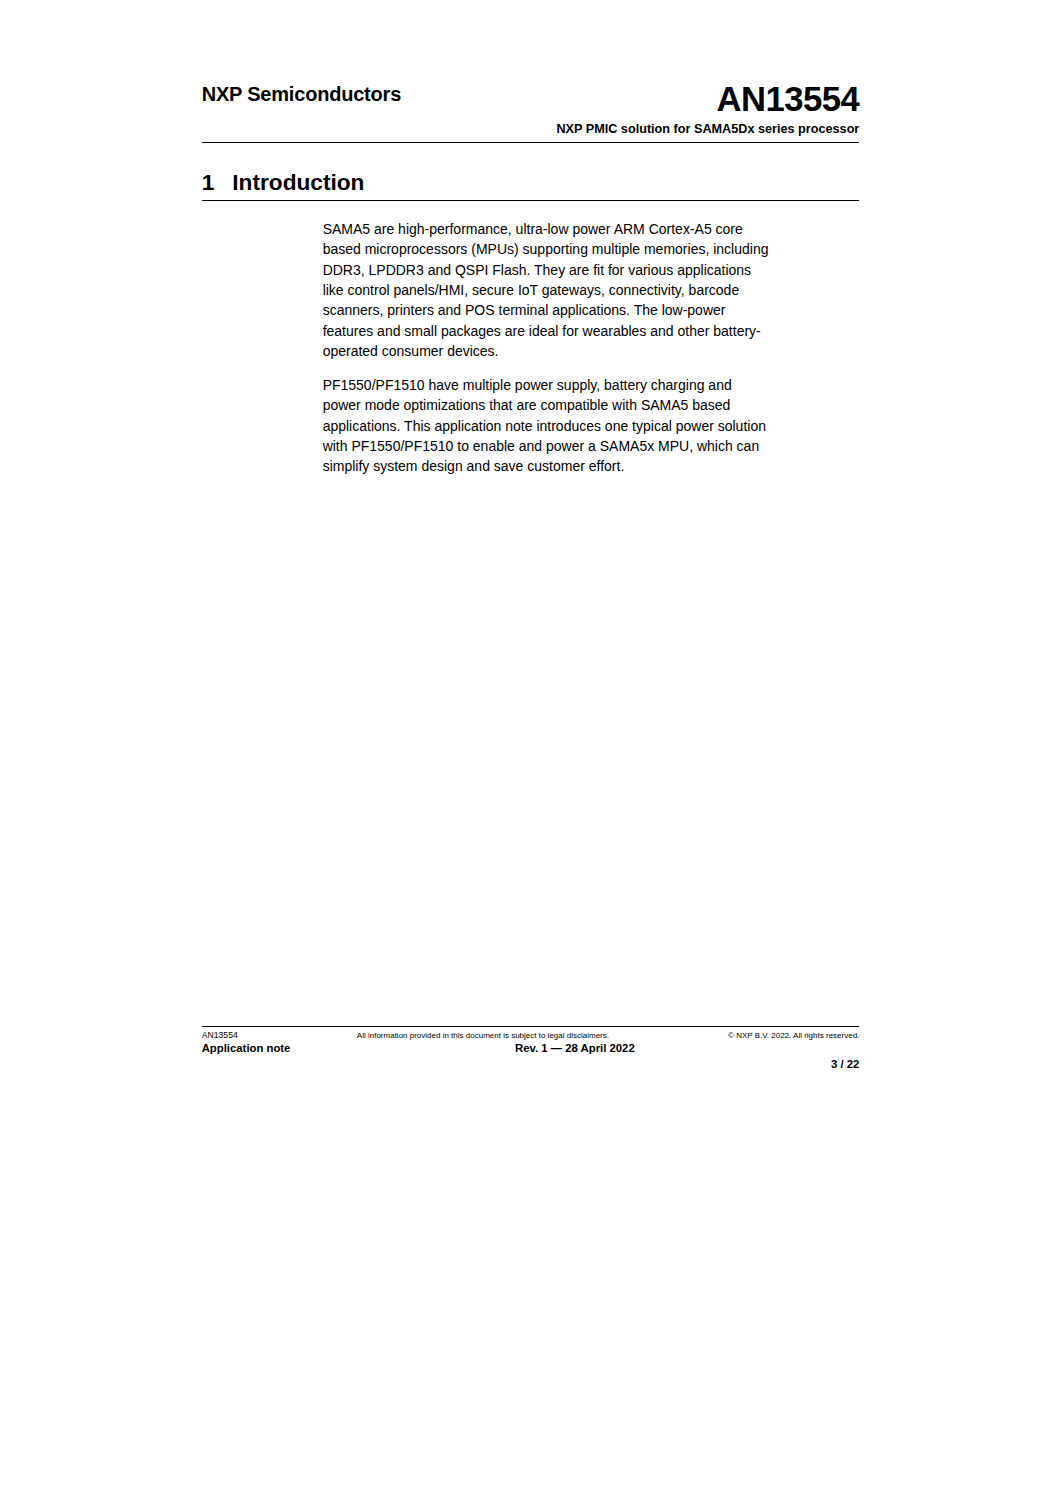NXP Semiconductors
AN13554
NXP PMIC solution for SAMA5Dx series processor
1 Introduction
SAMA5 are high-performance, ultra-low power ARM Cortex-A5 core based microprocessors (MPUs) supporting multiple memories, including DDR3, LPDDR3 and QSPI Flash. They are fit for various applications like control panels/HMI, secure IoT gateways, connectivity, barcode scanners, printers and POS terminal applications. The low-power features and small packages are ideal for wearables and other battery-operated consumer devices.
PF1550/PF1510 have multiple power supply, battery charging and power mode optimizations that are compatible with SAMA5 based applications. This application note introduces one typical power solution with PF1550/PF1510 to enable and power a SAMA5x MPU, which can simplify system design and save customer effort.
AN13554
All information provided in this document is subject to legal disclaimers.
© NXP B.V. 2022. All rights reserved.
Application note
Rev. 1 — 28 April 2022
3 / 22